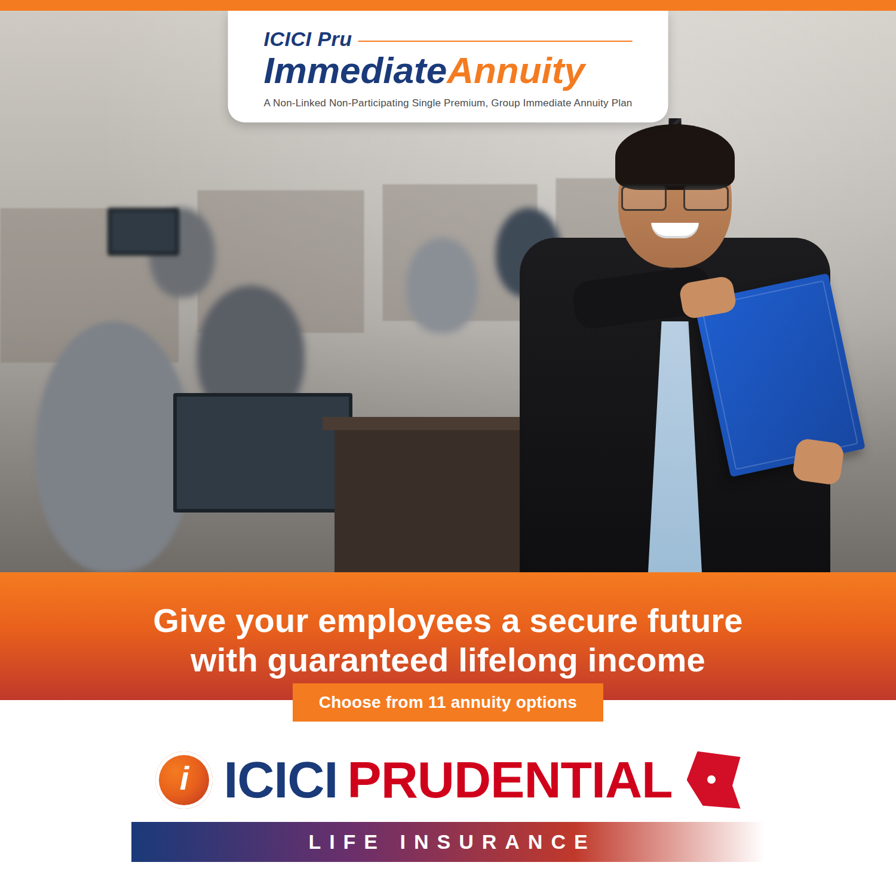ICICI Pru
Immediate Annuity
A Non-Linked Non-Participating Single Premium, Group Immediate Annuity Plan
Give your employees a secure future
with guaranteed lifelong income
Choose from 11 annuity options
ICICI PRUDENTIAL
LIFE INSURANCE